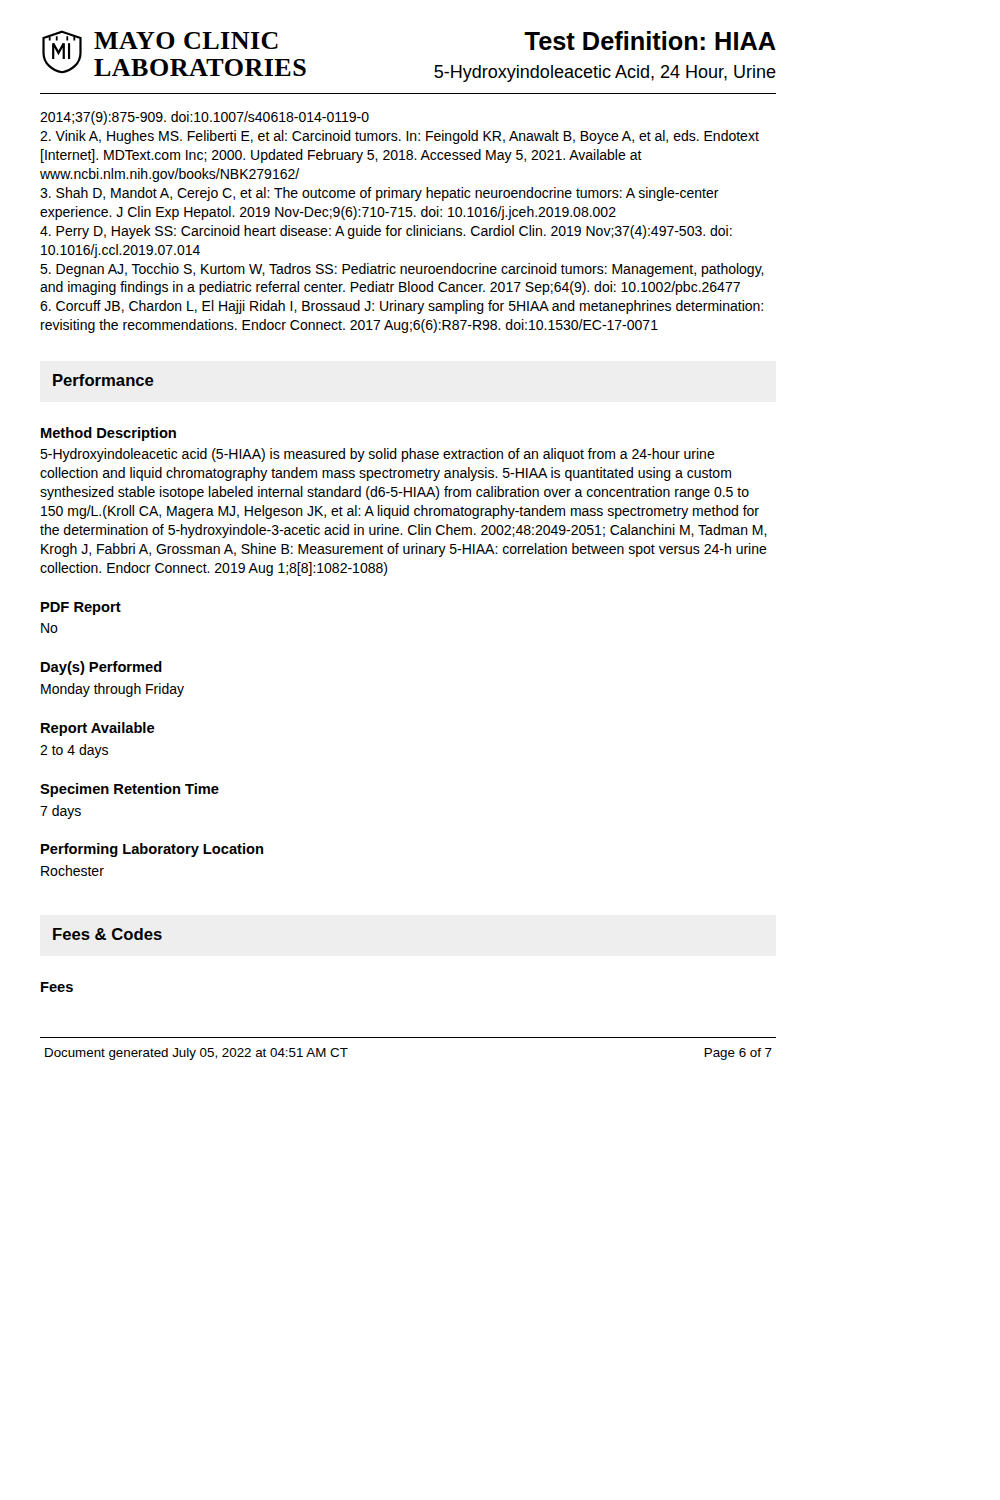MAYO CLINIC
LABORATORIES
Test Definition: HIAA
5-Hydroxyindoleacetic Acid, 24 Hour, Urine
2014;37(9):875-909. doi:10.1007/s40618-014-0119-0
2. Vinik A, Hughes MS. Feliberti E, et al: Carcinoid tumors. In: Feingold KR, Anawalt B, Boyce A, et al, eds. Endotext [Internet]. MDText.com Inc; 2000. Updated February 5, 2018. Accessed May 5, 2021. Available at www.ncbi.nlm.nih.gov/books/NBK279162/
3. Shah D, Mandot A, Cerejo C, et al: The outcome of primary hepatic neuroendocrine tumors: A single-center experience. J Clin Exp Hepatol. 2019 Nov-Dec;9(6):710-715. doi: 10.1016/j.jceh.2019.08.002
4. Perry D, Hayek SS: Carcinoid heart disease: A guide for clinicians. Cardiol Clin. 2019 Nov;37(4):497-503. doi: 10.1016/j.ccl.2019.07.014
5. Degnan AJ, Tocchio S, Kurtom W, Tadros SS: Pediatric neuroendocrine carcinoid tumors: Management, pathology, and imaging findings in a pediatric referral center. Pediatr Blood Cancer. 2017 Sep;64(9). doi: 10.1002/pbc.26477
6. Corcuff JB, Chardon L, El Hajji Ridah I, Brossaud J: Urinary sampling for 5HIAA and metanephrines determination: revisiting the recommendations. Endocr Connect. 2017 Aug;6(6):R87-R98. doi:10.1530/EC-17-0071
Performance
Method Description
5-Hydroxyindoleacetic acid (5-HIAA) is measured by solid phase extraction of an aliquot from a 24-hour urine collection and liquid chromatography tandem mass spectrometry analysis. 5-HIAA is quantitated using a custom synthesized stable isotope labeled internal standard (d6-5-HIAA) from calibration over a concentration range 0.5 to 150 mg/L.(Kroll CA, Magera MJ, Helgeson JK, et al: A liquid chromatography-tandem mass spectrometry method for the determination of 5-hydroxyindole-3-acetic acid in urine. Clin Chem. 2002;48:2049-2051; Calanchini M, Tadman M, Krogh J, Fabbri A, Grossman A, Shine B: Measurement of urinary 5-HIAA: correlation between spot versus 24-h urine collection. Endocr Connect. 2019 Aug 1;8[8]:1082-1088)
PDF Report
No
Day(s) Performed
Monday through Friday
Report Available
2 to 4 days
Specimen Retention Time
7 days
Performing Laboratory Location
Rochester
Fees & Codes
Fees
Document generated July 05, 2022 at 04:51 AM CT
Page 6 of 7